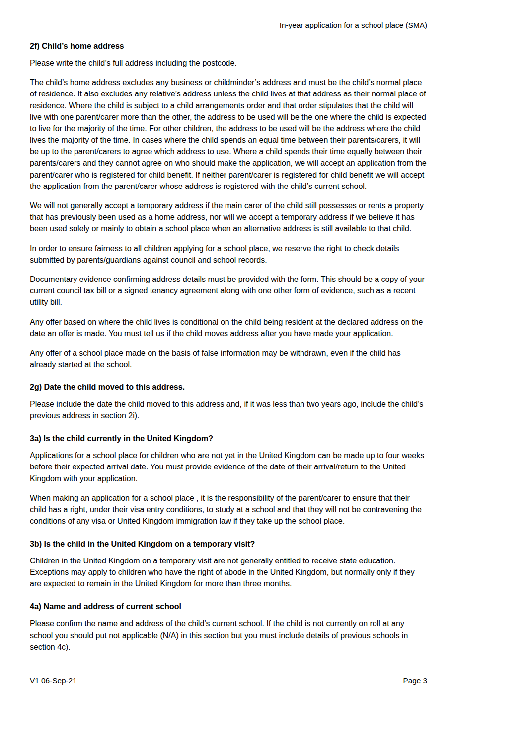In-year application for a school place (SMA)
2f) Child’s home address
Please write the child’s full address including the postcode.
The child’s home address excludes any business or childminder’s address and must be the child’s normal place of residence. It also excludes any relative’s address unless the child lives at that address as their normal place of residence. Where the child is subject to a child arrangements order and that order stipulates that the child will live with one parent/carer more than the other, the address to be used will be the one where the child is expected to live for the majority of the time. For other children, the address to be used will be the address where the child lives the majority of the time. In cases where the child spends an equal time between their parents/carers, it will be up to the parent/carers to agree which address to use. Where a child spends their time equally between their parents/carers and they cannot agree on who should make the application, we will accept an application from the parent/carer who is registered for child benefit. If neither parent/carer is registered for child benefit we will accept the application from the parent/carer whose address is registered with the child’s current school.
We will not generally accept a temporary address if the main carer of the child still possesses or rents a property that has previously been used as a home address, nor will we accept a temporary address if we believe it has been used solely or mainly to obtain a school place when an alternative address is still available to that child.
In order to ensure fairness to all children applying for a school place, we reserve the right to check details submitted by parents/guardians against council and school records.
Documentary evidence confirming address details must be provided with the form. This should be a copy of your current council tax bill or a signed tenancy agreement along with one other form of evidence, such as a recent utility bill.
Any offer based on where the child lives is conditional on the child being resident at the declared address on the date an offer is made. You must tell us if the child moves address after you have made your application.
Any offer of a school place made on the basis of false information may be withdrawn, even if the child has already started at the school.
2g) Date the child moved to this address.
Please include the date the child moved to this address and, if it was less than two years ago, include the child’s previous address in section 2i).
3a) Is the child currently in the United Kingdom?
Applications for a school place for children who are not yet in the United Kingdom can be made up to four weeks before their expected arrival date. You must provide evidence of the date of their arrival/return to the United Kingdom with your application.
When making an application for a school place , it is the responsibility of the parent/carer to ensure that their child has a right, under their visa entry conditions, to study at a school and that they will not be contravening the conditions of any visa or United Kingdom immigration law if they take up the school place.
3b) Is the child in the United Kingdom on a temporary visit?
Children in the United Kingdom on a temporary visit are not generally entitled to receive state education. Exceptions may apply to children who have the right of abode in the United Kingdom, but normally only if they are expected to remain in the United Kingdom for more than three months.
4a) Name and address of current school
Please confirm the name and address of the child’s current school. If the child is not currently on roll at any school you should put not applicable (N/A) in this section but you must include details of previous schools in section 4c).
V1 06-Sep-21 Page 3